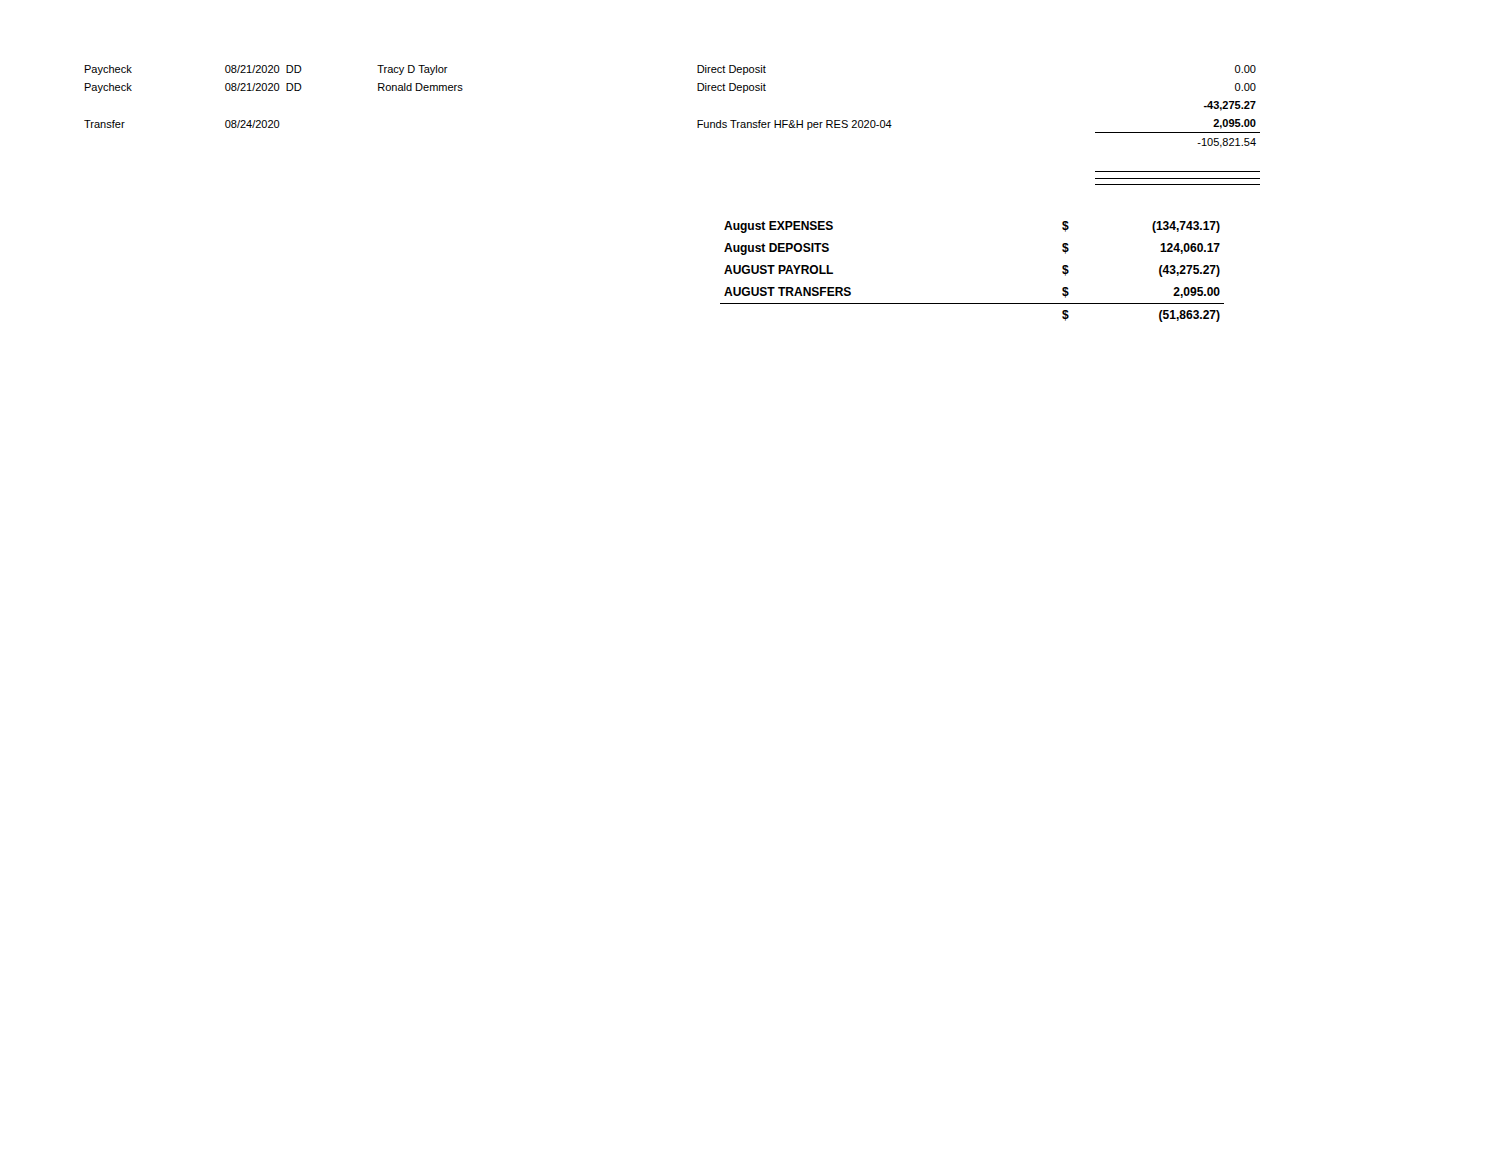| Paycheck | 08/21/2020 DD | Tracy D Taylor | Direct Deposit | 0.00 |
| Paycheck | 08/21/2020 DD | Ronald Demmers | Direct Deposit | 0.00 |
| | | | | -43,275.27 |
| Transfer | 08/24/2020 | | Funds Transfer HF&H per RES 2020-04 | 2,095.00 |
| | | | | -105,821.54 |
| August EXPENSES | $ | (134,743.17) |
| August DEPOSITS | $ | 124,060.17 |
| AUGUST PAYROLL | $ | (43,275.27) |
| AUGUST TRANSFERS | $ | 2,095.00 |
| | $ | (51,863.27) |